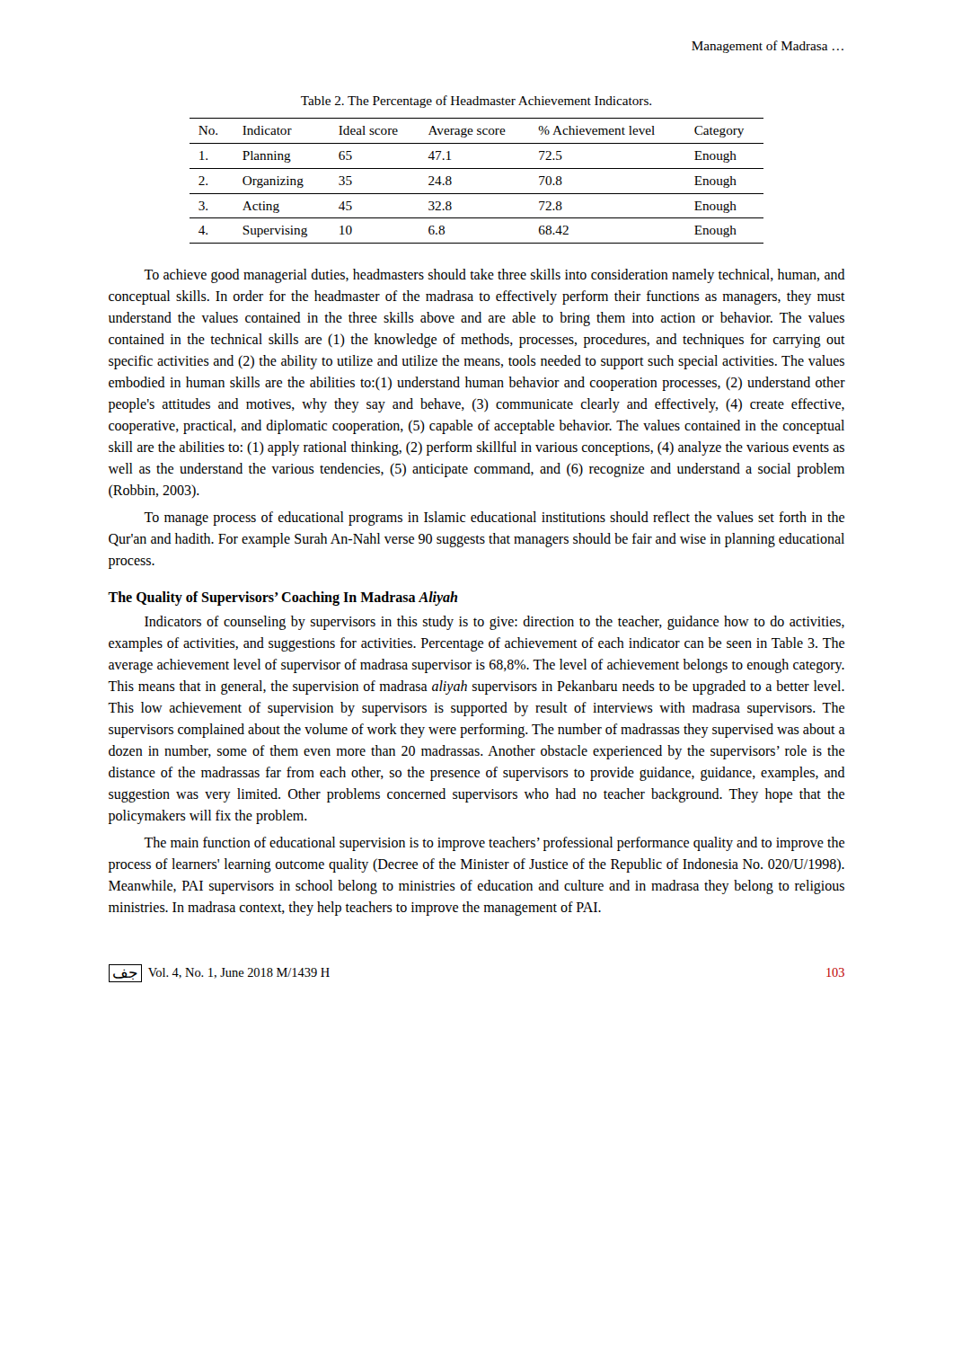Management of Madrasa …
Table 2. The Percentage of Headmaster Achievement Indicators.
| No. | Indicator | Ideal score | Average score | % Achievement level | Category |
| --- | --- | --- | --- | --- | --- |
| 1. | Planning | 65 | 47.1 | 72.5 | Enough |
| 2. | Organizing | 35 | 24.8 | 70.8 | Enough |
| 3. | Acting | 45 | 32.8 | 72.8 | Enough |
| 4. | Supervising | 10 | 6.8 | 68.42 | Enough |
To achieve good managerial duties, headmasters should take three skills into consideration namely technical, human, and conceptual skills. In order for the headmaster of the madrasa to effectively perform their functions as managers, they must understand the values contained in the three skills above and are able to bring them into action or behavior. The values contained in the technical skills are (1) the knowledge of methods, processes, procedures, and techniques for carrying out specific activities and (2) the ability to utilize and utilize the means, tools needed to support such special activities. The values embodied in human skills are the abilities to:(1) understand human behavior and cooperation processes, (2) understand other people's attitudes and motives, why they say and behave, (3) communicate clearly and effectively, (4) create effective, cooperative, practical, and diplomatic cooperation, (5) capable of acceptable behavior. The values contained in the conceptual skill are the abilities to: (1) apply rational thinking, (2) perform skillful in various conceptions, (4) analyze the various events as well as the understand the various tendencies, (5) anticipate command, and (6) recognize and understand a social problem (Robbin, 2003).
To manage process of educational programs in Islamic educational institutions should reflect the values set forth in the Qur'an and hadith. For example Surah An-Nahl verse 90 suggests that managers should be fair and wise in planning educational process.
The Quality of Supervisors’ Coaching In Madrasa Aliyah
Indicators of counseling by supervisors in this study is to give: direction to the teacher, guidance how to do activities, examples of activities, and suggestions for activities. Percentage of achievement of each indicator can be seen in Table 3. The average achievement level of supervisor of madrasa supervisor is 68,8%. The level of achievement belongs to enough category. This means that in general, the supervision of madrasa aliyah supervisors in Pekanbaru needs to be upgraded to a better level. This low achievement of supervision by supervisors is supported by result of interviews with madrasa supervisors. The supervisors complained about the volume of work they were performing. The number of madrassas they supervised was about a dozen in number, some of them even more than 20 madrassas. Another obstacle experienced by the supervisors’ role is the distance of the madrassas far from each other, so the presence of supervisors to provide guidance, guidance, examples, and suggestion was very limited. Other problems concerned supervisors who had no teacher background. They hope that the policymakers will fix the problem.
The main function of educational supervision is to improve teachers’ professional performance quality and to improve the process of learners' learning outcome quality (Decree of the Minister of Justice of the Republic of Indonesia No. 020/U/1998). Meanwhile, PAI supervisors in school belong to ministries of education and culture and in madrasa they belong to religious ministries. In madrasa context, they help teachers to improve the management of PAI.
جف Vol. 4, No. 1, June 2018 M/1439 H
103